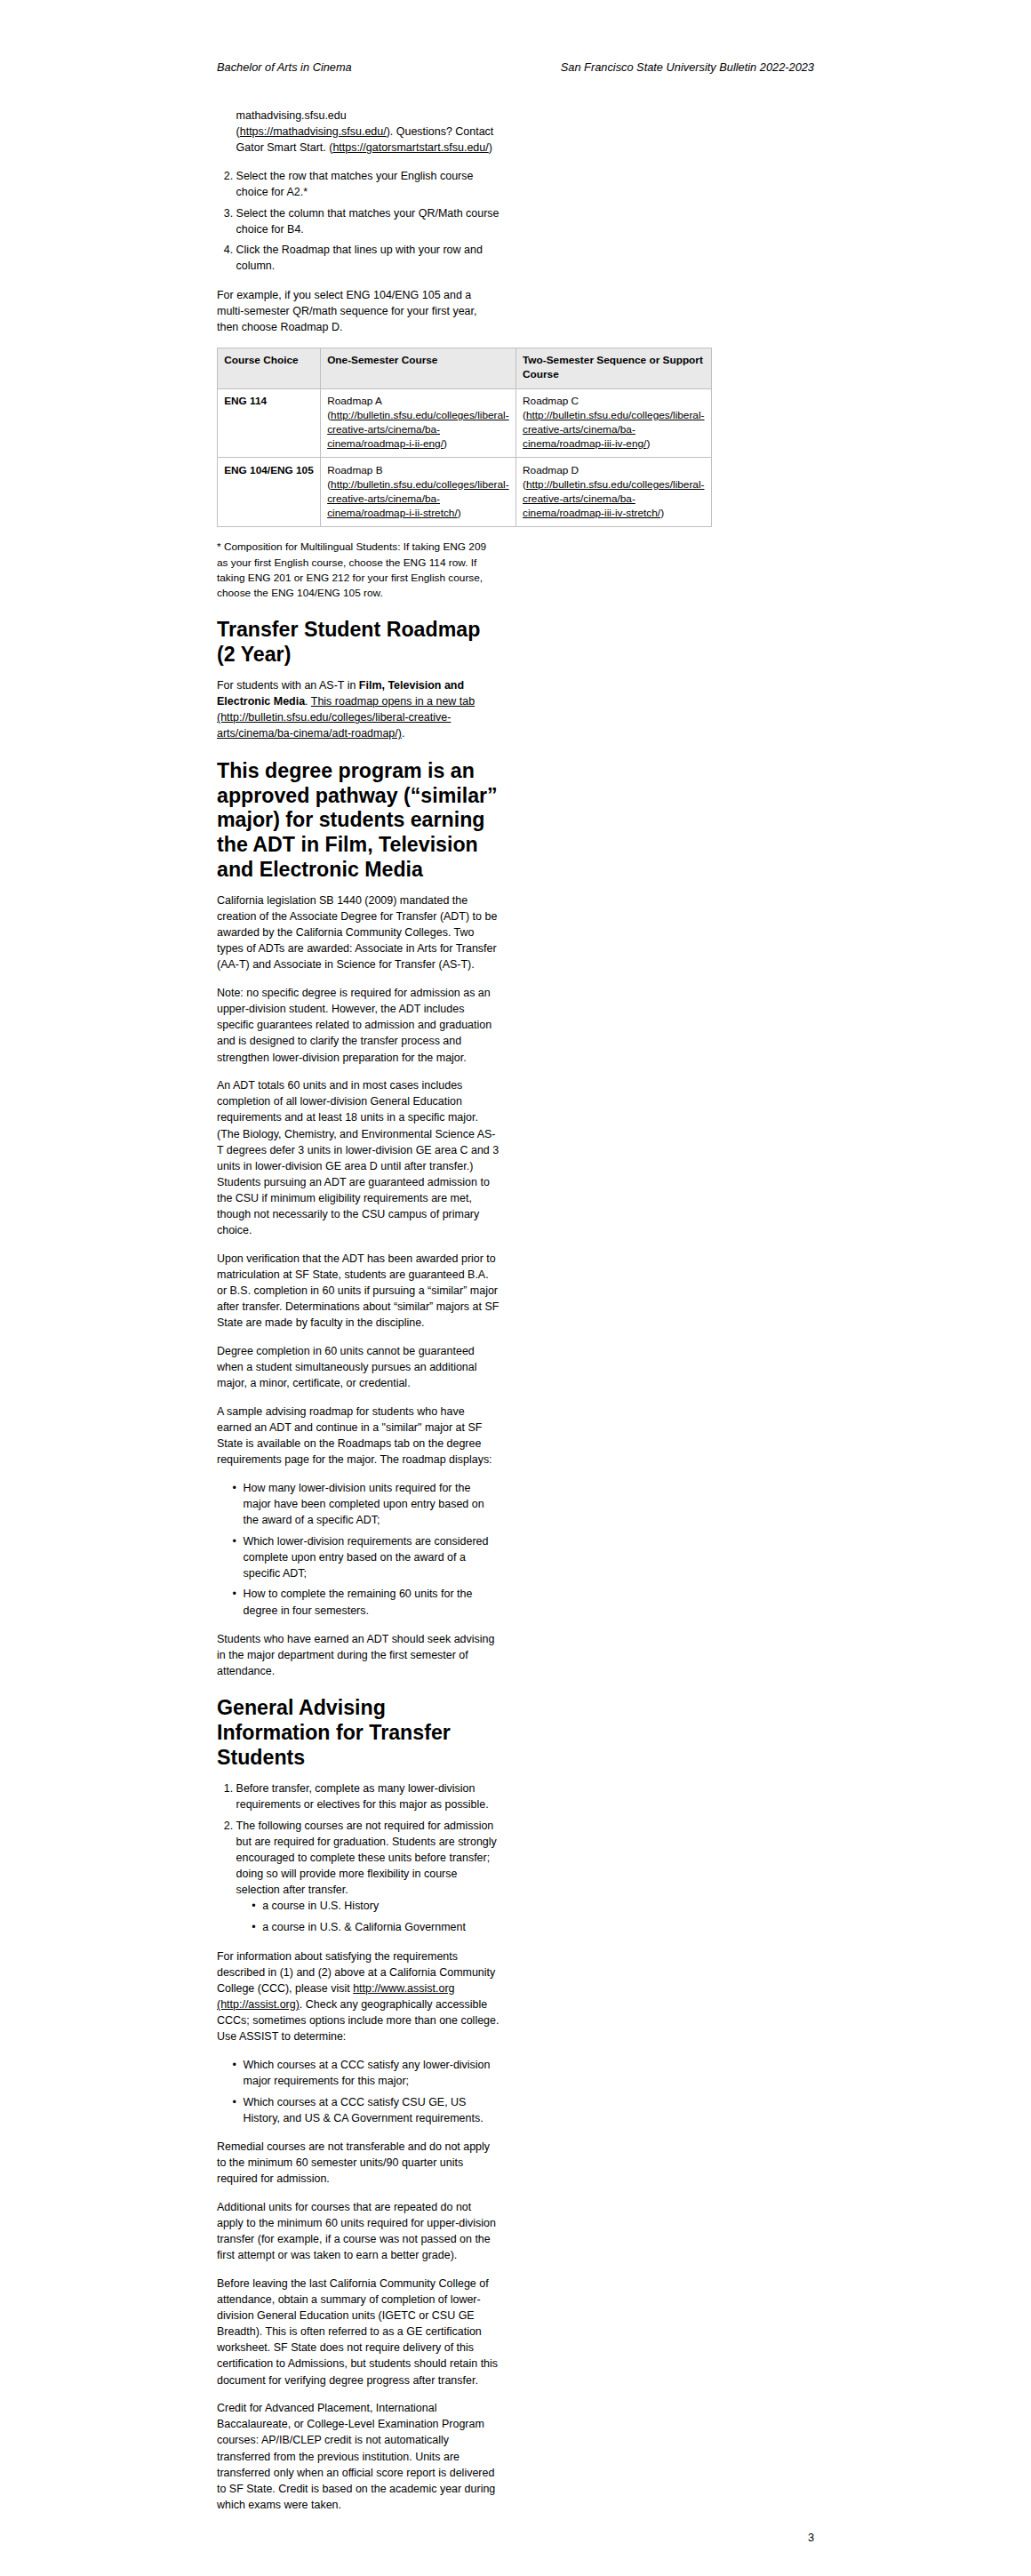Bachelor of Arts in Cinema
San Francisco State University Bulletin 2022-2023
mathadvising.sfsu.edu (https://mathadvising.sfsu.edu/). Questions? Contact Gator Smart Start. (https://gatorsmartstart.sfsu.edu/)
Select the row that matches your English course choice for A2.*
Select the column that matches your QR/Math course choice for B4.
Click the Roadmap that lines up with your row and column.
For example, if you select ENG 104/ENG 105 and a multi-semester QR/math sequence for your first year, then choose Roadmap D.
| Course Choice | One-Semester Course | Two-Semester Sequence or Support Course |
| --- | --- | --- |
| ENG 114 | Roadmap A ( http://bulletin.sfsu.edu/colleges/liberal-creative-arts/cinema/ba-cinema/roadmap-i-ii-eng/ ) | Roadmap C ( http://bulletin.sfsu.edu/colleges/liberal-creative-arts/cinema/ba-cinema/roadmap-iii-iv-eng/ ) |
| ENG 104/ENG 105 | Roadmap B ( http://bulletin.sfsu.edu/colleges/liberal-creative-arts/cinema/ba-cinema/roadmap-i-ii-stretch/ ) | Roadmap D ( http://bulletin.sfsu.edu/colleges/liberal-creative-arts/cinema/ba-cinema/roadmap-iii-iv-stretch/ ) |
* Composition for Multilingual Students: If taking ENG 209 as your first English course, choose the ENG 114 row. If taking ENG 201 or ENG 212 for your first English course, choose the ENG 104/ENG 105 row.
Transfer Student Roadmap (2 Year)
For students with an AS-T in Film, Television and Electronic Media. This roadmap opens in a new tab (http://bulletin.sfsu.edu/colleges/liberal-creative-arts/cinema/ba-cinema/adt-roadmap/).
This degree program is an approved pathway (“similar” major) for students earning the ADT in Film, Television and Electronic Media
California legislation SB 1440 (2009) mandated the creation of the Associate Degree for Transfer (ADT) to be awarded by the California Community Colleges. Two types of ADTs are awarded: Associate in Arts for Transfer (AA-T) and Associate in Science for Transfer (AS-T).
Note: no specific degree is required for admission as an upper-division student. However, the ADT includes specific guarantees related to admission and graduation and is designed to clarify the transfer process and strengthen lower-division preparation for the major.
An ADT totals 60 units and in most cases includes completion of all lower-division General Education requirements and at least 18 units in a specific major. (The Biology, Chemistry, and Environmental Science AS-T degrees defer 3 units in lower-division GE area C and 3 units in lower-division GE area D until after transfer.) Students pursuing an ADT are guaranteed admission to the CSU if minimum eligibility requirements are met, though not necessarily to the CSU campus of primary choice.
Upon verification that the ADT has been awarded prior to matriculation at SF State, students are guaranteed B.A. or B.S. completion in 60 units if pursuing a “similar” major after transfer. Determinations about “similar” majors at SF State are made by faculty in the discipline.
Degree completion in 60 units cannot be guaranteed when a student simultaneously pursues an additional major, a minor, certificate, or credential.
A sample advising roadmap for students who have earned an ADT and continue in a "similar" major at SF State is available on the Roadmaps tab on the degree requirements page for the major. The roadmap displays:
How many lower-division units required for the major have been completed upon entry based on the award of a specific ADT;
Which lower-division requirements are considered complete upon entry based on the award of a specific ADT;
How to complete the remaining 60 units for the degree in four semesters.
Students who have earned an ADT should seek advising in the major department during the first semester of attendance.
General Advising Information for Transfer Students
Before transfer, complete as many lower-division requirements or electives for this major as possible.
The following courses are not required for admission but are required for graduation. Students are strongly encouraged to complete these units before transfer; doing so will provide more flexibility in course selection after transfer.
a course in U.S. History
a course in U.S. & California Government
For information about satisfying the requirements described in (1) and (2) above at a California Community College (CCC), please visit http://www.assist.org (http://assist.org). Check any geographically accessible CCCs; sometimes options include more than one college. Use ASSIST to determine:
Which courses at a CCC satisfy any lower-division major requirements for this major;
Which courses at a CCC satisfy CSU GE, US History, and US & CA Government requirements.
Remedial courses are not transferable and do not apply to the minimum 60 semester units/90 quarter units required for admission.
Additional units for courses that are repeated do not apply to the minimum 60 units required for upper-division transfer (for example, if a course was not passed on the first attempt or was taken to earn a better grade).
Before leaving the last California Community College of attendance, obtain a summary of completion of lower-division General Education units (IGETC or CSU GE Breadth). This is often referred to as a GE certification worksheet. SF State does not require delivery of this certification to Admissions, but students should retain this document for verifying degree progress after transfer.
Credit for Advanced Placement, International Baccalaureate, or College-Level Examination Program courses: AP/IB/CLEP credit is not automatically transferred from the previous institution. Units are transferred only when an official score report is delivered to SF State. Credit is based on the academic year during which exams were taken.
3